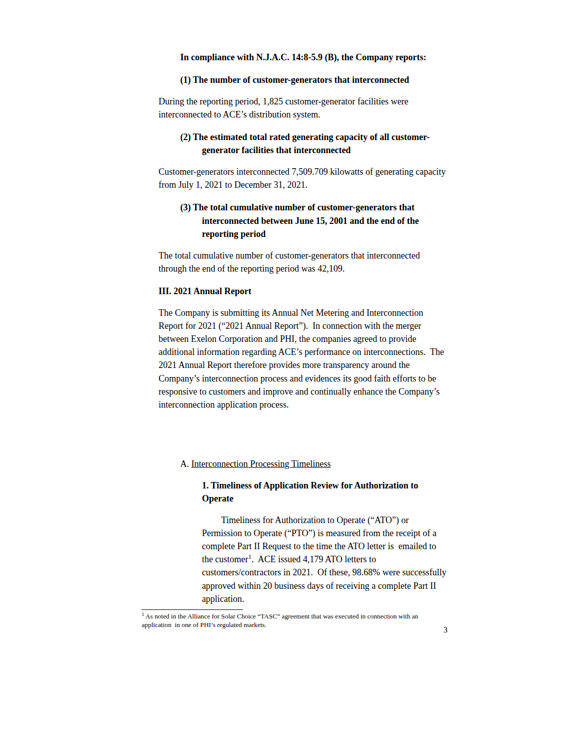In compliance with N.J.A.C. 14:8-5.9 (B), the Company reports:
(1) The number of customer-generators that interconnected
During the reporting period, 1,825 customer-generator facilities were interconnected to ACE’s distribution system.
(2) The estimated total rated generating capacity of all customer-generator facilities that interconnected
Customer-generators interconnected 7,509.709 kilowatts of generating capacity from July 1, 2021 to December 31, 2021.
(3) The total cumulative number of customer-generators that interconnected between June 15, 2001 and the end of the reporting period
The total cumulative number of customer-generators that interconnected through the end of the reporting period was 42,109.
III. 2021 Annual Report
The Company is submitting its Annual Net Metering and Interconnection Report for 2021 (“2021 Annual Report”). In connection with the merger between Exelon Corporation and PHI, the companies agreed to provide additional information regarding ACE’s performance on interconnections. The 2021 Annual Report therefore provides more transparency around the Company’s interconnection process and evidences its good faith efforts to be responsive to customers and improve and continually enhance the Company’s interconnection application process.
A. Interconnection Processing Timeliness
1. Timeliness of Application Review for Authorization to Operate
Timeliness for Authorization to Operate (“ATO”) or Permission to Operate (“PTO”) is measured from the receipt of a complete Part II Request to the time the ATO letter is emailed to the customer1. ACE issued 4,179 ATO letters to customers/contractors in 2021. Of these, 98.68% were successfully approved within 20 business days of receiving a complete Part II application.
1 As noted in the Alliance for Solar Choice “TASC” agreement that was executed in connection with an application in one of PHI’s regulated markets.
3